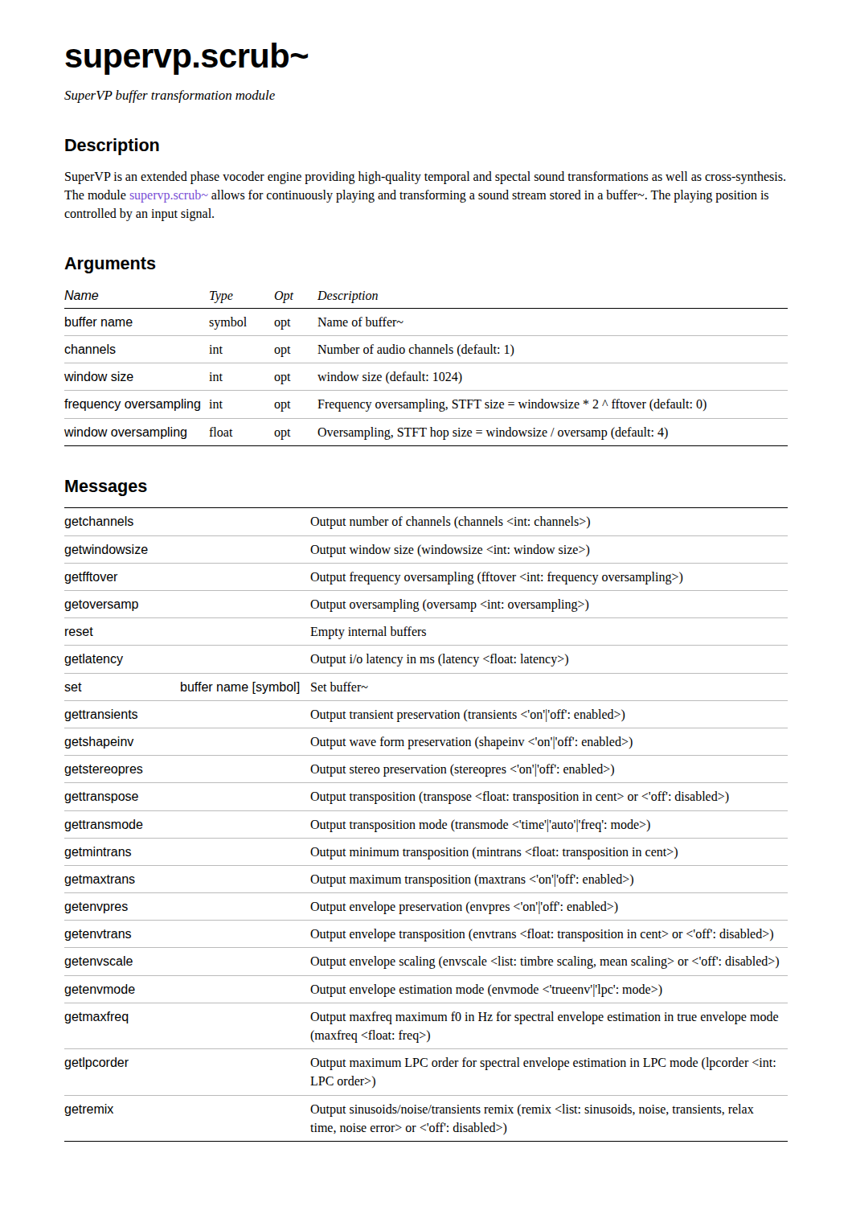supervp.scrub~
SuperVP buffer transformation module
Description
SuperVP is an extended phase vocoder engine providing high-quality temporal and spectal sound transformations as well as cross-synthesis. The module supervp.scrub~ allows for continuously playing and transforming a sound stream stored in a buffer~. The playing position is controlled by an input signal.
Arguments
| Name | Type | Opt | Description |
| --- | --- | --- | --- |
| buffer name | symbol | opt | Name of buffer~ |
| channels | int | opt | Number of audio channels (default: 1) |
| window size | int | opt | window size (default: 1024) |
| frequency oversampling | int | opt | Frequency oversampling, STFT size = windowsize * 2 ^ fftover (default: 0) |
| window oversampling | float | opt | Oversampling, STFT hop size = windowsize / oversamp (default: 4) |
Messages
| getchannels | | Output number of channels (channels <int: channels>) |
| getwindowsize | | Output window size (windowsize <int: window size>) |
| getfftover | | Output frequency oversampling (fftover <int: frequency oversampling>) |
| getoversamp | | Output oversampling (oversamp <int: oversampling>) |
| reset | | Empty internal buffers |
| getlatency | | Output i/o latency in ms (latency <float: latency>) |
| set | buffer name [symbol] | Set buffer~ |
| gettransients | | Output transient preservation (transients <'on'/'off': enabled>) |
| getshapeinv | | Output wave form preservation (shapeinv <'on'/'off': enabled>) |
| getstereopres | | Output stereo preservation (stereopres <'on'/'off': enabled>) |
| gettranspose | | Output transposition (transpose <float: transposition in cent> or <'off': disabled>) |
| gettransmode | | Output transposition mode (transmode <'time'/'auto'/'freq': mode>) |
| getmintrans | | Output minimum transposition (mintrans <float: transposition in cent>) |
| getmaxtrans | | Output maximum transposition (maxtrans <'on'/'off': enabled>) |
| getenvpres | | Output envelope preservation (envpres <'on'/'off': enabled>) |
| getenvtrans | | Output envelope transposition (envtrans <float: transposition in cent> or <'off': disabled>) |
| getenvscale | | Output envelope scaling (envscale <list: timbre scaling, mean scaling> or <'off': disabled>) |
| getenvmode | | Output envelope estimation mode (envmode <'trueenv'/'lpc': mode>) |
| getmaxfreq | | Output maxfreq maximum f0 in Hz for spectral envelope estimation in true envelope mode (maxfreq <float: freq>) |
| getlpcorder | | Output maximum LPC order for spectral envelope estimation in LPC mode (lpcorder <int: LPC order>) |
| getremix | | Output sinusoids/noise/transients remix (remix <list: sinusoids, noise, transients, relax time, noise error> or <'off': disabled>) |